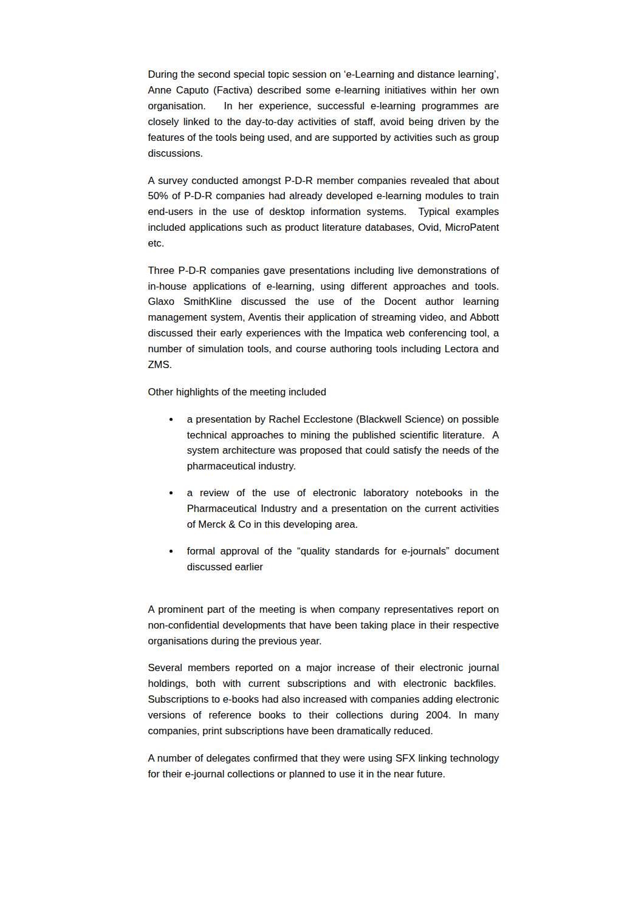During the second special topic session on ‘e-Learning and distance learning’, Anne Caputo (Factiva) described some e-learning initiatives within her own organisation. In her experience, successful e-learning programmes are closely linked to the day-to-day activities of staff, avoid being driven by the features of the tools being used, and are supported by activities such as group discussions.
A survey conducted amongst P-D-R member companies revealed that about 50% of P-D-R companies had already developed e-learning modules to train end-users in the use of desktop information systems. Typical examples included applications such as product literature databases, Ovid, MicroPatent etc.
Three P-D-R companies gave presentations including live demonstrations of in-house applications of e-learning, using different approaches and tools. Glaxo SmithKline discussed the use of the Docent author learning management system, Aventis their application of streaming video, and Abbott discussed their early experiences with the Impatica web conferencing tool, a number of simulation tools, and course authoring tools including Lectora and ZMS.
Other highlights of the meeting included
a presentation by Rachel Ecclestone (Blackwell Science) on possible technical approaches to mining the published scientific literature. A system architecture was proposed that could satisfy the needs of the pharmaceutical industry.
a review of the use of electronic laboratory notebooks in the Pharmaceutical Industry and a presentation on the current activities of Merck & Co in this developing area.
formal approval of the “quality standards for e-journals” document discussed earlier
A prominent part of the meeting is when company representatives report on non-confidential developments that have been taking place in their respective organisations during the previous year.
Several members reported on a major increase of their electronic journal holdings, both with current subscriptions and with electronic backfiles. Subscriptions to e-books had also increased with companies adding electronic versions of reference books to their collections during 2004. In many companies, print subscriptions have been dramatically reduced.
A number of delegates confirmed that they were using SFX linking technology for their e-journal collections or planned to use it in the near future.